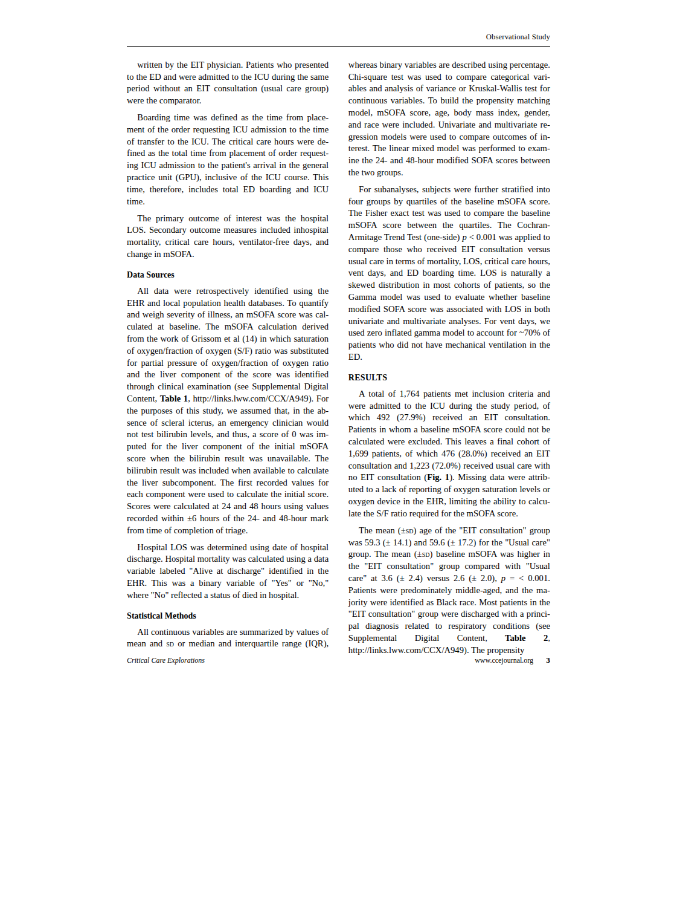Observational Study
written by the EIT physician. Patients who presented to the ED and were admitted to the ICU during the same period without an EIT consultation (usual care group) were the comparator.
Boarding time was defined as the time from placement of the order requesting ICU admission to the time of transfer to the ICU. The critical care hours were defined as the total time from placement of order requesting ICU admission to the patient's arrival in the general practice unit (GPU), inclusive of the ICU course. This time, therefore, includes total ED boarding and ICU time.
The primary outcome of interest was the hospital LOS. Secondary outcome measures included inhospital mortality, critical care hours, ventilator-free days, and change in mSOFA.
Data Sources
All data were retrospectively identified using the EHR and local population health databases. To quantify and weigh severity of illness, an mSOFA score was calculated at baseline. The mSOFA calculation derived from the work of Grissom et al (14) in which saturation of oxygen/fraction of oxygen (S/F) ratio was substituted for partial pressure of oxygen/fraction of oxygen ratio and the liver component of the score was identified through clinical examination (see Supplemental Digital Content, Table 1, http://links.lww.com/CCX/A949). For the purposes of this study, we assumed that, in the absence of scleral icterus, an emergency clinician would not test bilirubin levels, and thus, a score of 0 was imputed for the liver component of the initial mSOFA score when the bilirubin result was unavailable. The bilirubin result was included when available to calculate the liver subcomponent. The first recorded values for each component were used to calculate the initial score. Scores were calculated at 24 and 48 hours using values recorded within ±6 hours of the 24- and 48-hour mark from time of completion of triage.
Hospital LOS was determined using date of hospital discharge. Hospital mortality was calculated using a data variable labeled "Alive at discharge" identified in the EHR. This was a binary variable of "Yes" or "No," where "No" reflected a status of died in hospital.
Statistical Methods
All continuous variables are summarized by values of mean and sd or median and interquartile range (IQR), whereas binary variables are described using percentage. Chi-square test was used to compare categorical variables and analysis of variance or Kruskal-Wallis test for continuous variables. To build the propensity matching model, mSOFA score, age, body mass index, gender, and race were included. Univariate and multivariate regression models were used to compare outcomes of interest. The linear mixed model was performed to examine the 24- and 48-hour modified SOFA scores between the two groups.
For subanalyses, subjects were further stratified into four groups by quartiles of the baseline mSOFA score. The Fisher exact test was used to compare the baseline mSOFA score between the quartiles. The Cochran-Armitage Trend Test (one-side) p < 0.001 was applied to compare those who received EIT consultation versus usual care in terms of mortality, LOS, critical care hours, vent days, and ED boarding time. LOS is naturally a skewed distribution in most cohorts of patients, so the Gamma model was used to evaluate whether baseline modified SOFA score was associated with LOS in both univariate and multivariate analyses. For vent days, we used zero inflated gamma model to account for ~70% of patients who did not have mechanical ventilation in the ED.
RESULTS
A total of 1,764 patients met inclusion criteria and were admitted to the ICU during the study period, of which 492 (27.9%) received an EIT consultation. Patients in whom a baseline mSOFA score could not be calculated were excluded. This leaves a final cohort of 1,699 patients, of which 476 (28.0%) received an EIT consultation and 1,223 (72.0%) received usual care with no EIT consultation (Fig. 1). Missing data were attributed to a lack of reporting of oxygen saturation levels or oxygen device in the EHR, limiting the ability to calculate the S/F ratio required for the mSOFA score.
The mean (±sd) age of the "EIT consultation" group was 59.3 (± 14.1) and 59.6 (± 17.2) for the "Usual care" group. The mean (±sd) baseline mSOFA was higher in the "EIT consultation" group compared with "Usual care" at 3.6 (± 2.4) versus 2.6 (± 2.0), p = < 0.001. Patients were predominately middle-aged, and the majority were identified as Black race. Most patients in the "EIT consultation" group were discharged with a principal diagnosis related to respiratory conditions (see Supplemental Digital Content, Table 2, http://links.lww.com/CCX/A949). The propensity
Critical Care Explorations www.ccejournal.org 3